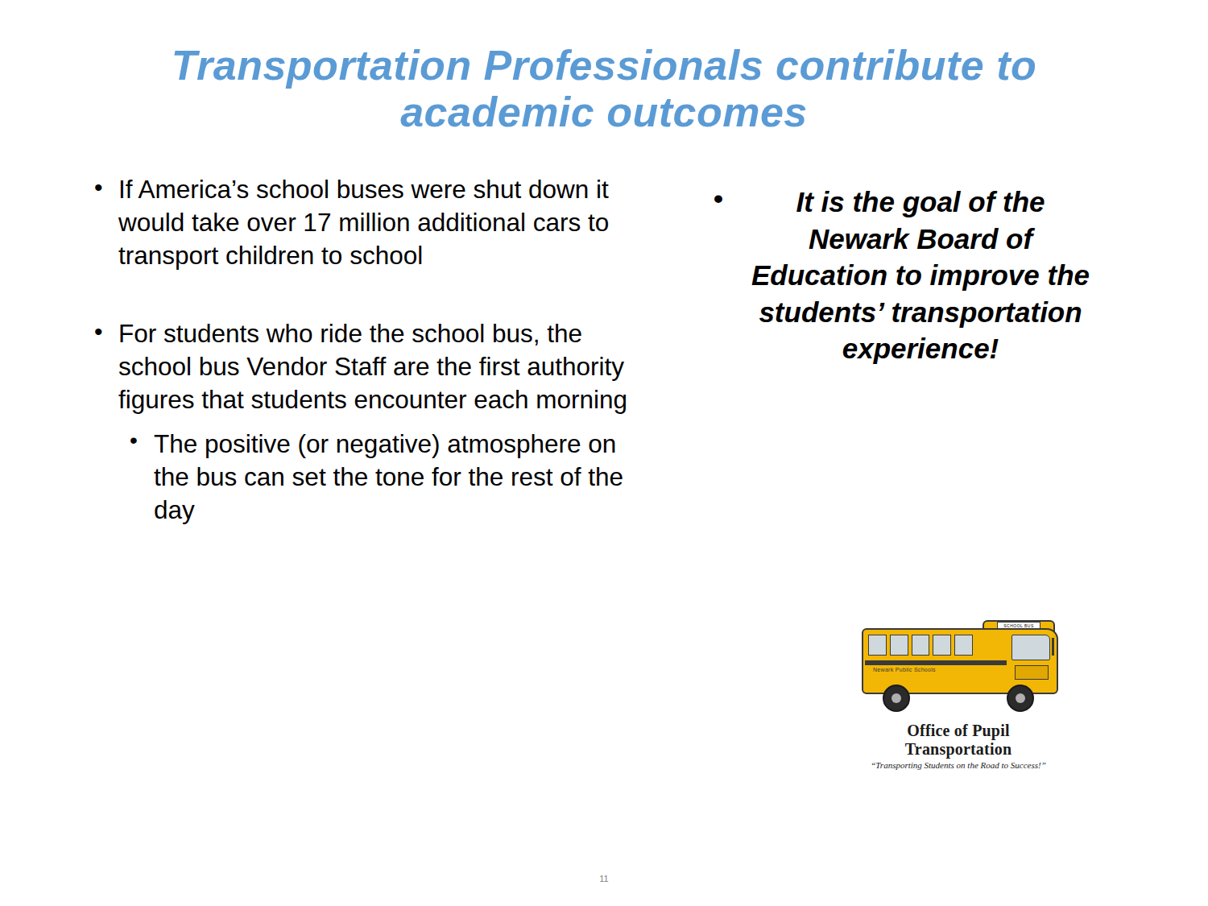Transportation Professionals contribute to academic outcomes
If America’s school buses were shut down it would take over 17 million additional cars to transport children to school
For students who ride the school bus, the school bus Vendor Staff are the first authority figures that students encounter each morning
The positive (or negative) atmosphere on the bus can set the tone for the rest of the day
It is the goal of the Newark Board of Education to improve the students’ transportation experience!
SCHOOL BUS
Newark Public Schools
Office of Pupil Transportation
“Transporting Students on the Road to Success!”
11